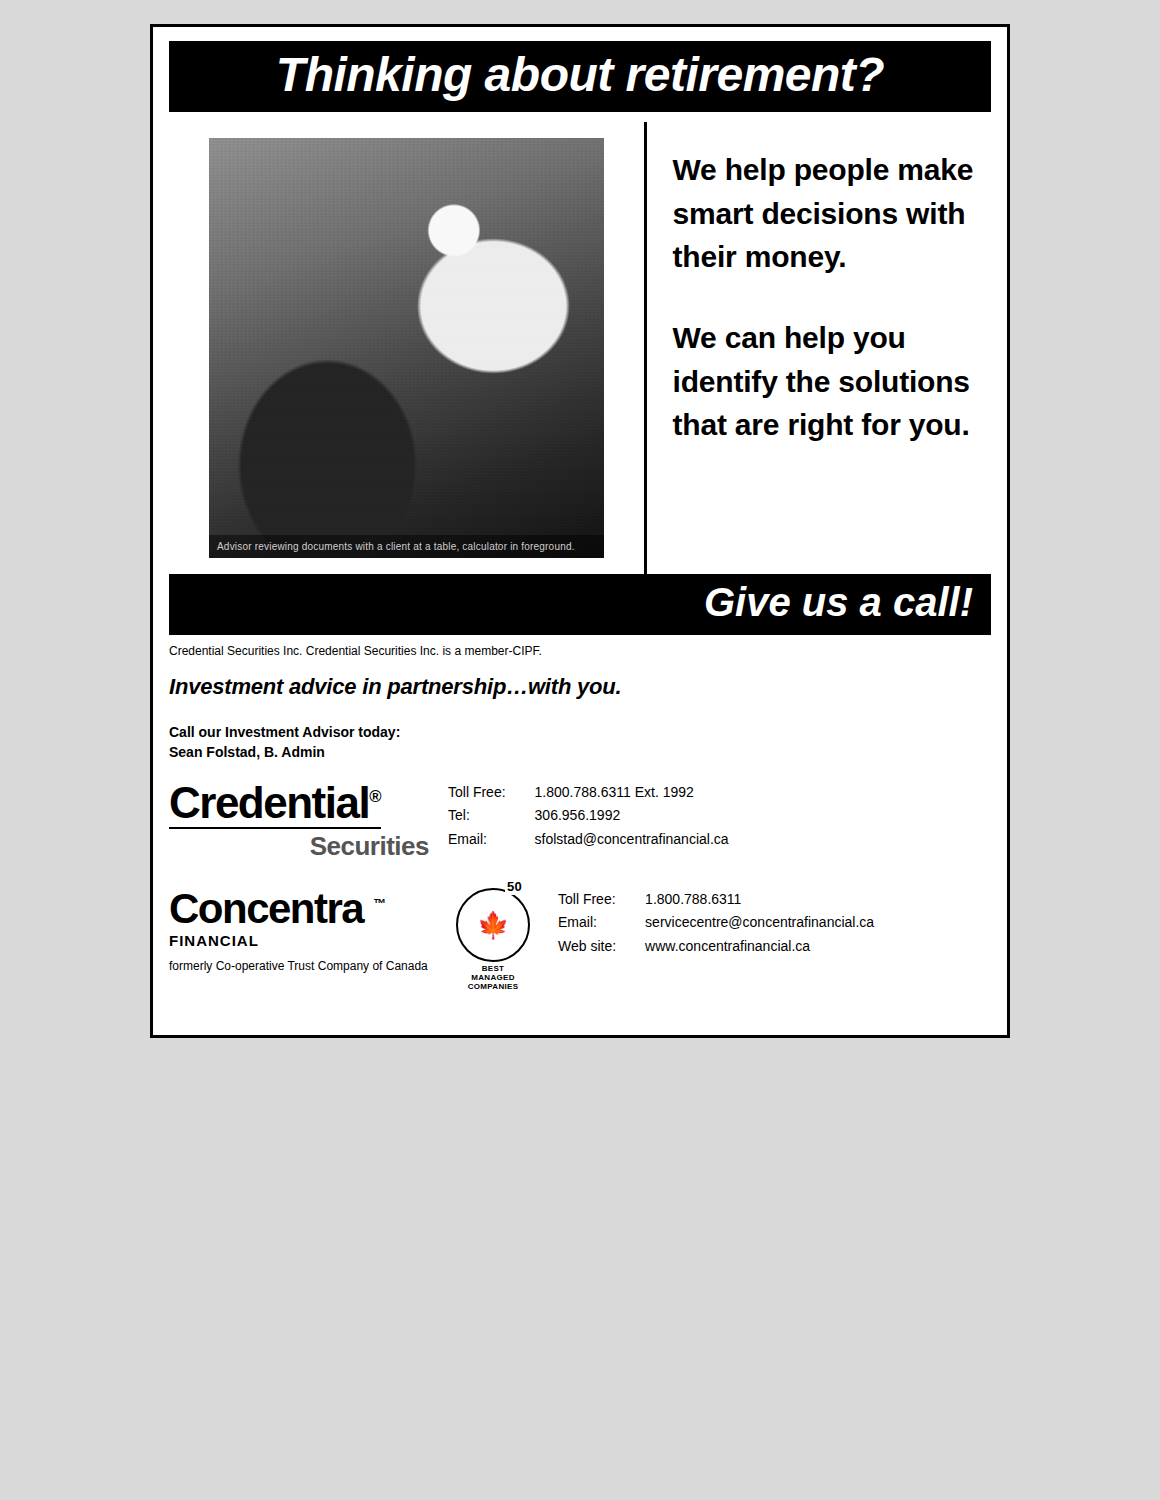Thinking about retirement?
Advisor reviewing documents with a client at a table, calculator in foreground.
We help people make smart decisions with their money.
We can help you identify the solutions that are right for you.
Give us a call!
Credential Securities Inc. Credential Securities Inc. is a member-CIPF.
Investment advice in partnership…with you.
Call our Investment Advisor today:
Sean Folstad, B. Admin
Credential® Securities
| Toll Free: | 1.800.788.6311 Ext. 1992 |
| Tel: | 306.956.1992 |
| Email: | sfolstad@concentrafinancial.ca |
Concentra ™
FINANCIAL
formerly Co-operative Trust Company of Canada
🍁
Best
Managed
Companies
| Toll Free: | 1.800.788.6311 |
| Email: | servicecentre@concentrafinancial.ca |
| Web site: | www.concentrafinancial.ca |